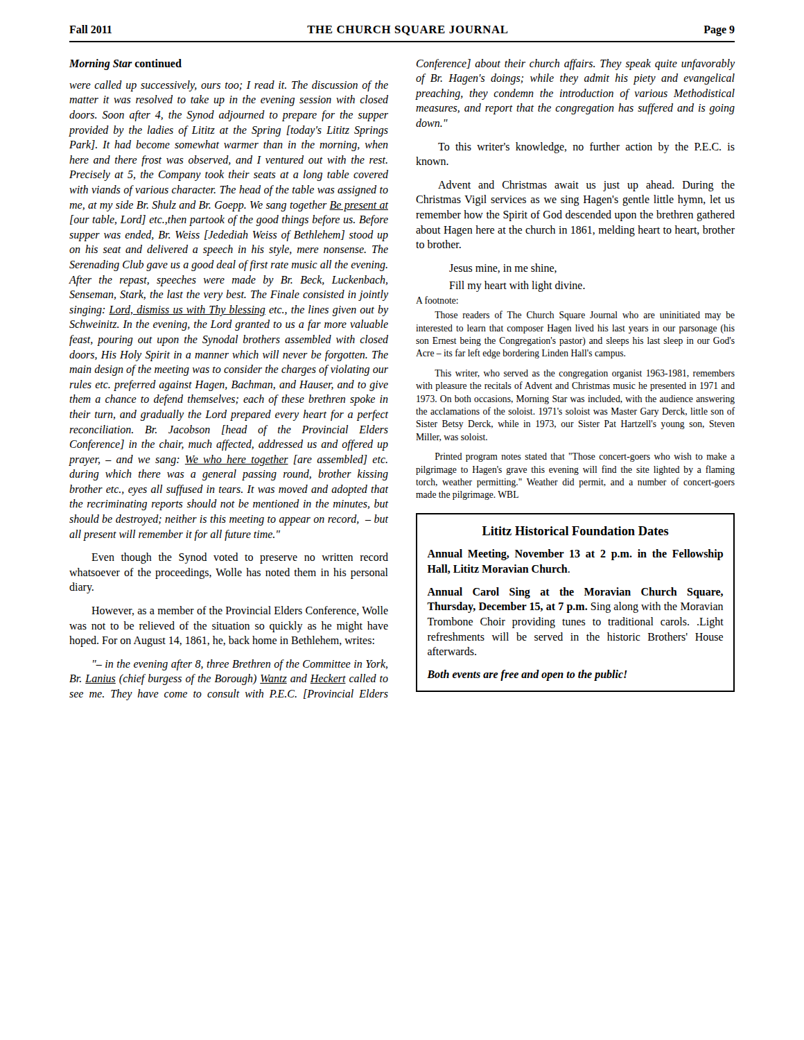Fall 2011 The Church Square Journal Page 9
Morning Star continued
were called up successively, ours too; I read it. The discussion of the matter it was resolved to take up in the evening session with closed doors. Soon after 4, the Synod adjourned to prepare for the supper provided by the ladies of Lititz at the Spring [today's Lititz Springs Park]. It had become somewhat warmer than in the morning, when here and there frost was observed, and I ventured out with the rest. Precisely at 5, the Company took their seats at a long table covered with viands of various character. The head of the table was assigned to me, at my side Br. Shulz and Br. Goepp. We sang together Be present at [our table, Lord] etc.,then partook of the good things before us. Before supper was ended, Br. Weiss [Jedediah Weiss of Bethlehem] stood up on his seat and delivered a speech in his style, mere nonsense. The Serenading Club gave us a good deal of first rate music all the evening. After the repast, speeches were made by Br. Beck, Luckenbach, Senseman, Stark, the last the very best. The Finale consisted in jointly singing: Lord, dismiss us with Thy blessing etc., the lines given out by Schweinitz. In the evening, the Lord granted to us a far more valuable feast, pouring out upon the Synodal brothers assembled with closed doors, His Holy Spirit in a manner which will never be forgotten. The main design of the meeting was to consider the charges of violating our rules etc. preferred against Hagen, Bachman, and Hauser, and to give them a chance to defend themselves; each of these brethren spoke in their turn, and gradually the Lord prepared every heart for a perfect reconciliation. Br. Jacobson [head of the Provincial Elders Conference] in the chair, much affected, addressed us and offered up prayer, – and we sang: We who here together [are assembled] etc. during which there was a general passing round, brother kissing brother etc., eyes all suffused in tears. It was moved and adopted that the recriminating reports should not be mentioned in the minutes, but should be destroyed; neither is this meeting to appear on record, – but all present will remember it for all future time."
Even though the Synod voted to preserve no written record whatsoever of the proceedings, Wolle has noted them in his personal diary.
However, as a member of the Provincial Elders Conference, Wolle was not to be relieved of the situation so quickly as he might have hoped. For on August 14, 1861, he, back home in Bethlehem, writes:
"– in the evening after 8, three Brethren of the Committee in York, Br. Lanius (chief burgess of the Borough) Wantz and Heckert called to see me. They have come to consult with P.E.C. [Provincial Elders Conference] about their church affairs. They speak quite unfavorably of Br. Hagen's doings; while they admit his piety and evangelical preaching, they condemn the introduction of various Methodistical measures, and report that the congregation has suffered and is going down."
To this writer's knowledge, no further action by the P.E.C. is known.
Advent and Christmas await us just up ahead. During the Christmas Vigil services as we sing Hagen's gentle little hymn, let us remember how the Spirit of God descended upon the brethren gathered about Hagen here at the church in 1861, melding heart to heart, brother to brother.
Jesus mine, in me shine,
Fill my heart with light divine.
A footnote:
Those readers of The Church Square Journal who are uninitiated may be interested to learn that composer Hagen lived his last years in our parsonage (his son Ernest being the Congregation's pastor) and sleeps his last sleep in our God's Acre – its far left edge bordering Linden Hall's campus.
This writer, who served as the congregation organist 1963-1981, remembers with pleasure the recitals of Advent and Christmas music he presented in 1971 and 1973. On both occasions, Morning Star was included, with the audience answering the acclamations of the soloist. 1971's soloist was Master Gary Derck, little son of Sister Betsy Derck, while in 1973, our Sister Pat Hartzell's young son, Steven Miller, was soloist.
Printed program notes stated that "Those concert-goers who wish to make a pilgrimage to Hagen's grave this evening will find the site lighted by a flaming torch, weather permitting." Weather did permit, and a number of concert-goers made the pilgrimage. WBL
Lititz Historical Foundation Dates
Annual Meeting, November 13 at 2 p.m. in the Fellowship Hall, Lititz Moravian Church.
Annual Carol Sing at the Moravian Church Square, Thursday, December 15, at 7 p.m. Sing along with the Moravian Trombone Choir providing tunes to traditional carols. .Light refreshments will be served in the historic Brothers' House afterwards.
Both events are free and open to the public!